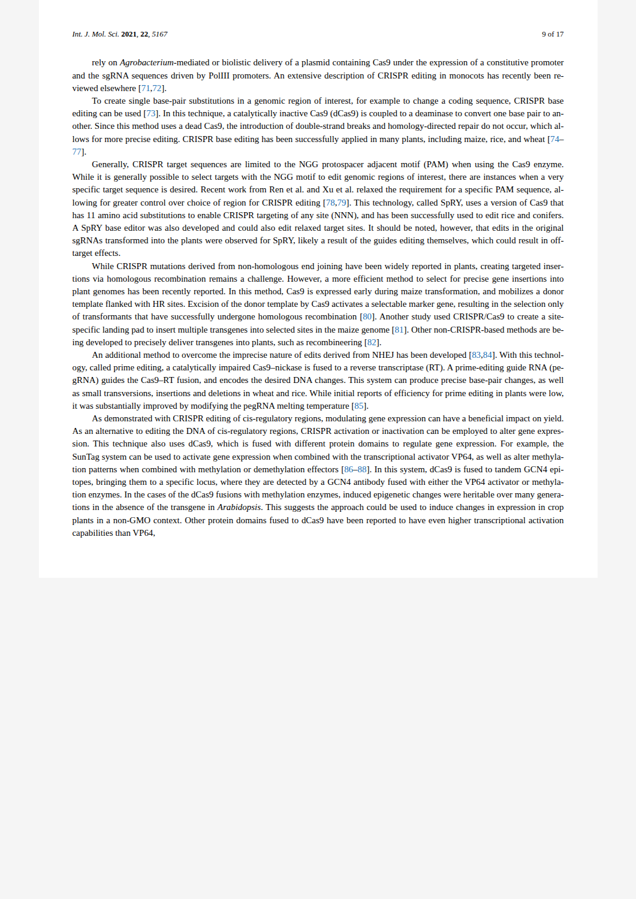Int. J. Mol. Sci. 2021, 22, 5167 9 of 17
rely on Agrobacterium-mediated or biolistic delivery of a plasmid containing Cas9 under the expression of a constitutive promoter and the sgRNA sequences driven by PolIII promoters. An extensive description of CRISPR editing in monocots has recently been reviewed elsewhere [71,72].
To create single base-pair substitutions in a genomic region of interest, for example to change a coding sequence, CRISPR base editing can be used [73]. In this technique, a catalytically inactive Cas9 (dCas9) is coupled to a deaminase to convert one base pair to another. Since this method uses a dead Cas9, the introduction of double-strand breaks and homology-directed repair do not occur, which allows for more precise editing. CRISPR base editing has been successfully applied in many plants, including maize, rice, and wheat [74–77].
Generally, CRISPR target sequences are limited to the NGG protospacer adjacent motif (PAM) when using the Cas9 enzyme. While it is generally possible to select targets with the NGG motif to edit genomic regions of interest, there are instances when a very specific target sequence is desired. Recent work from Ren et al. and Xu et al. relaxed the requirement for a specific PAM sequence, allowing for greater control over choice of region for CRISPR editing [78,79]. This technology, called SpRY, uses a version of Cas9 that has 11 amino acid substitutions to enable CRISPR targeting of any site (NNN), and has been successfully used to edit rice and conifers. A SpRY base editor was also developed and could also edit relaxed target sites. It should be noted, however, that edits in the original sgRNAs transformed into the plants were observed for SpRY, likely a result of the guides editing themselves, which could result in off-target effects.
While CRISPR mutations derived from non-homologous end joining have been widely reported in plants, creating targeted insertions via homologous recombination remains a challenge. However, a more efficient method to select for precise gene insertions into plant genomes has been recently reported. In this method, Cas9 is expressed early during maize transformation, and mobilizes a donor template flanked with HR sites. Excision of the donor template by Cas9 activates a selectable marker gene, resulting in the selection only of transformants that have successfully undergone homologous recombination [80]. Another study used CRISPR/Cas9 to create a site-specific landing pad to insert multiple transgenes into selected sites in the maize genome [81]. Other non-CRISPR-based methods are being developed to precisely deliver transgenes into plants, such as recombineering [82].
An additional method to overcome the imprecise nature of edits derived from NHEJ has been developed [83,84]. With this technology, called prime editing, a catalytically impaired Cas9–nickase is fused to a reverse transcriptase (RT). A prime-editing guide RNA (pegRNA) guides the Cas9–RT fusion, and encodes the desired DNA changes. This system can produce precise base-pair changes, as well as small transversions, insertions and deletions in wheat and rice. While initial reports of efficiency for prime editing in plants were low, it was substantially improved by modifying the pegRNA melting temperature [85].
As demonstrated with CRISPR editing of cis-regulatory regions, modulating gene expression can have a beneficial impact on yield. As an alternative to editing the DNA of cis-regulatory regions, CRISPR activation or inactivation can be employed to alter gene expression. This technique also uses dCas9, which is fused with different protein domains to regulate gene expression. For example, the SunTag system can be used to activate gene expression when combined with the transcriptional activator VP64, as well as alter methylation patterns when combined with methylation or demethylation effectors [86–88]. In this system, dCas9 is fused to tandem GCN4 epitopes, bringing them to a specific locus, where they are detected by a GCN4 antibody fused with either the VP64 activator or methylation enzymes. In the cases of the dCas9 fusions with methylation enzymes, induced epigenetic changes were heritable over many generations in the absence of the transgene in Arabidopsis. This suggests the approach could be used to induce changes in expression in crop plants in a non-GMO context. Other protein domains fused to dCas9 have been reported to have even higher transcriptional activation capabilities than VP64,